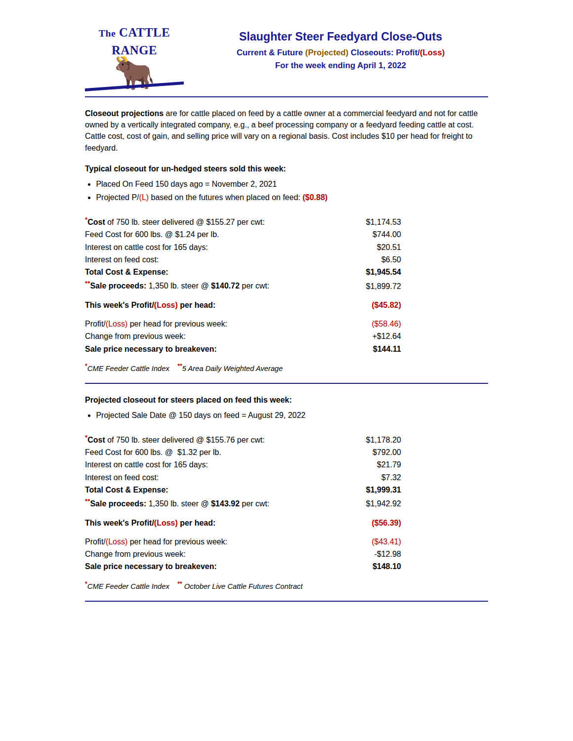The CATTLE RANGE
🐂
Slaughter Steer Feedyard Close-Outs
Current & Future (Projected) Closeouts: Profit/(Loss)
For the week ending April 1, 2022
Closeout projections are for cattle placed on feed by a cattle owner at a commercial feedyard and not for cattle owned by a vertically integrated company, e.g., a beef processing company or a feedyard feeding cattle at cost. Cattle cost, cost of gain, and selling price will vary on a regional basis. Cost includes $10 per head for freight to feedyard.
Typical closeout for un-hedged steers sold this week:
Placed On Feed 150 days ago = November 2, 2021
Projected P/(L) based on the futures when placed on feed: ($0.88)
| * Cost of 750 lb. steer delivered @ $155.27 per cwt: | $1,174.53 |
| Feed Cost for 600 lbs. @ $1.24 per lb. | $744.00 |
| Interest on cattle cost for 165 days: | $20.51 |
| Interest on feed cost: | $6.50 |
| Total Cost & Expense: | $1,945.54 |
| ** Sale proceeds: 1,350 lb. steer @ $140.72 per cwt: | $1,899.72 |
| This week's Profit/ (Loss) per head: | ($45.82) |
| Profit/ (Loss) per head for previous week: | ($58.46) |
| Change from previous week: | +$12.64 |
| Sale price necessary to breakeven: | $144.11 |
*CME Feeder Cattle Index **5 Area Daily Weighted Average
Projected closeout for steers placed on feed this week:
Projected Sale Date @ 150 days on feed = August 29, 2022
| * Cost of 750 lb. steer delivered @ $155.76 per cwt: | $1,178.20 |
| Feed Cost for 600 lbs. @ $1.32 per lb. | $792.00 |
| Interest on cattle cost for 165 days: | $21.79 |
| Interest on feed cost: | $7.32 |
| Total Cost & Expense: | $1,999.31 |
| ** Sale proceeds: 1,350 lb. steer @ $143.92 per cwt: | $1,942.92 |
| This week's Profit/ (Loss) per head: | ($56.39) |
| Profit/ (Loss) per head for previous week: | ($43.41) |
| Change from previous week: | -$12.98 |
| Sale price necessary to breakeven: | $148.10 |
*CME Feeder Cattle Index ** October Live Cattle Futures Contract